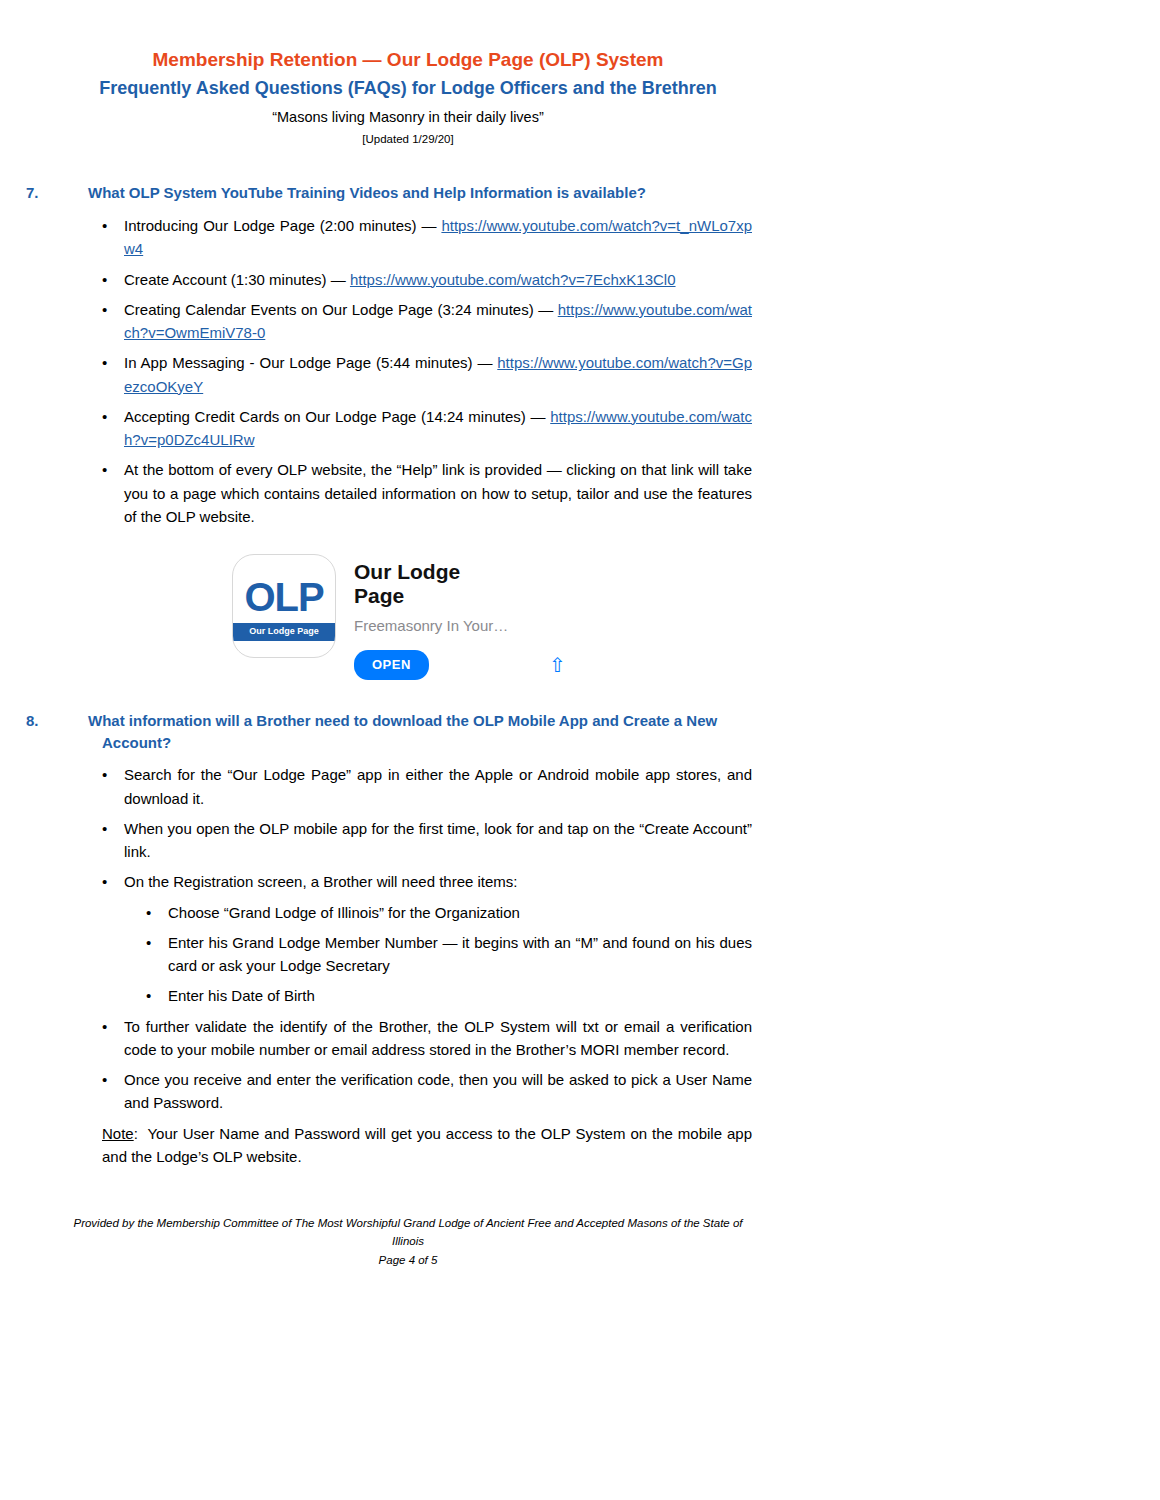Membership Retention — Our Lodge Page (OLP) System
Frequently Asked Questions (FAQs) for Lodge Officers and the Brethren
“Masons living Masonry in their daily lives”
[Updated 1/29/20]
7. What OLP System YouTube Training Videos and Help Information is available?
Introducing Our Lodge Page (2:00 minutes) — https://www.youtube.com/watch?v=t_nWLo7xpw4
Create Account (1:30 minutes) — https://www.youtube.com/watch?v=7EchxK13Cl0
Creating Calendar Events on Our Lodge Page (3:24 minutes) — https://www.youtube.com/watch?v=OwmEmiV78-0
In App Messaging - Our Lodge Page (5:44 minutes) — https://www.youtube.com/watch?v=GpezcoOKyeY
Accepting Credit Cards on Our Lodge Page (14:24 minutes) — https://www.youtube.com/watch?v=p0DZc4ULIRw
At the bottom of every OLP website, the “Help” link is provided — clicking on that link will take you to a page which contains detailed information on how to setup, tailor and use the features of the OLP website.
OLP
Our Lodge Page
Our Lodge
Page
Freemasonry In Your…
OPEN ⇧
8. What information will a Brother need to download the OLP Mobile App and Create a New Account?
Search for the “Our Lodge Page” app in either the Apple or Android mobile app stores, and download it.
When you open the OLP mobile app for the first time, look for and tap on the “Create Account” link.
On the Registration screen, a Brother will need three items:
Choose “Grand Lodge of Illinois” for the Organization
Enter his Grand Lodge Member Number — it begins with an “M” and found on his dues card or ask your Lodge Secretary
Enter his Date of Birth
To further validate the identify of the Brother, the OLP System will txt or email a verification code to your mobile number or email address stored in the Brother’s MORI member record.
Once you receive and enter the verification code, then you will be asked to pick a User Name and Password.
Note: Your User Name and Password will get you access to the OLP System on the mobile app and the Lodge’s OLP website.
Provided by the Membership Committee of The Most Worshipful Grand Lodge of Ancient Free and Accepted Masons of the State of Illinois
Page 4 of 5